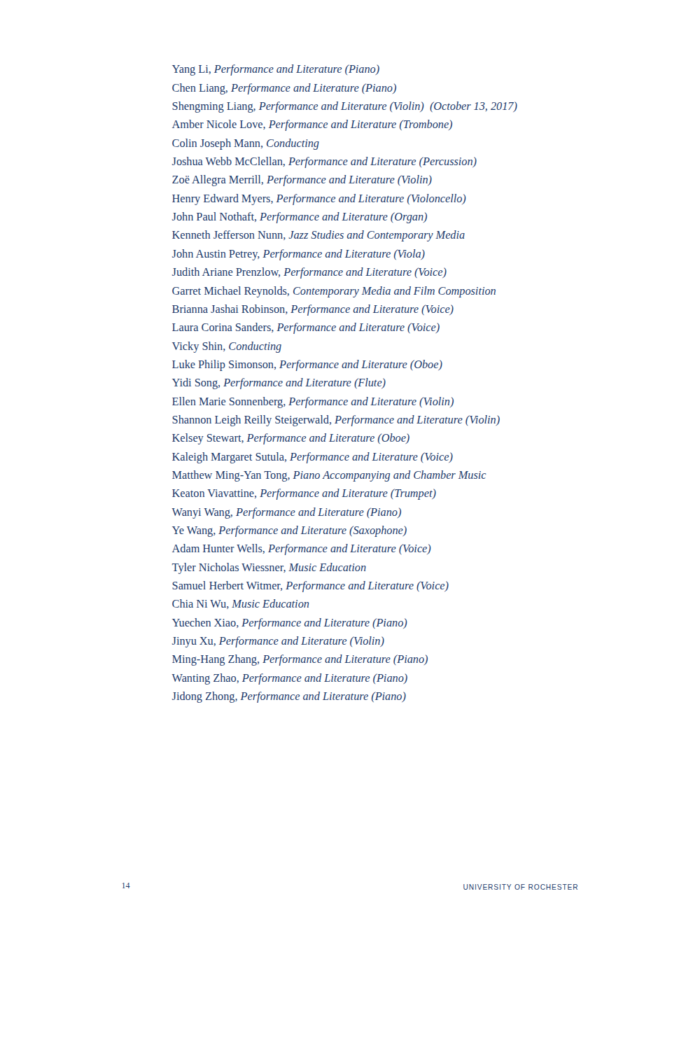Yang Li, Performance and Literature (Piano)
Chen Liang, Performance and Literature (Piano)
Shengming Liang, Performance and Literature (Violin) (October 13, 2017)
Amber Nicole Love, Performance and Literature (Trombone)
Colin Joseph Mann, Conducting
Joshua Webb McClellan, Performance and Literature (Percussion)
Zoë Allegra Merrill, Performance and Literature (Violin)
Henry Edward Myers, Performance and Literature (Violoncello)
John Paul Nothaft, Performance and Literature (Organ)
Kenneth Jefferson Nunn, Jazz Studies and Contemporary Media
John Austin Petrey, Performance and Literature (Viola)
Judith Ariane Prenzlow, Performance and Literature (Voice)
Garret Michael Reynolds, Contemporary Media and Film Composition
Brianna Jashai Robinson, Performance and Literature (Voice)
Laura Corina Sanders, Performance and Literature (Voice)
Vicky Shin, Conducting
Luke Philip Simonson, Performance and Literature (Oboe)
Yidi Song, Performance and Literature (Flute)
Ellen Marie Sonnenberg, Performance and Literature (Violin)
Shannon Leigh Reilly Steigerwald, Performance and Literature (Violin)
Kelsey Stewart, Performance and Literature (Oboe)
Kaleigh Margaret Sutula, Performance and Literature (Voice)
Matthew Ming-Yan Tong, Piano Accompanying and Chamber Music
Keaton Viavattine, Performance and Literature (Trumpet)
Wanyi Wang, Performance and Literature (Piano)
Ye Wang, Performance and Literature (Saxophone)
Adam Hunter Wells, Performance and Literature (Voice)
Tyler Nicholas Wiessner, Music Education
Samuel Herbert Witmer, Performance and Literature (Voice)
Chia Ni Wu, Music Education
Yuechen Xiao, Performance and Literature (Piano)
Jinyu Xu, Performance and Literature (Violin)
Ming-Hang Zhang, Performance and Literature (Piano)
Wanting Zhao, Performance and Literature (Piano)
Jidong Zhong, Performance and Literature (Piano)
14 UNIVERSITY OF ROCHESTER